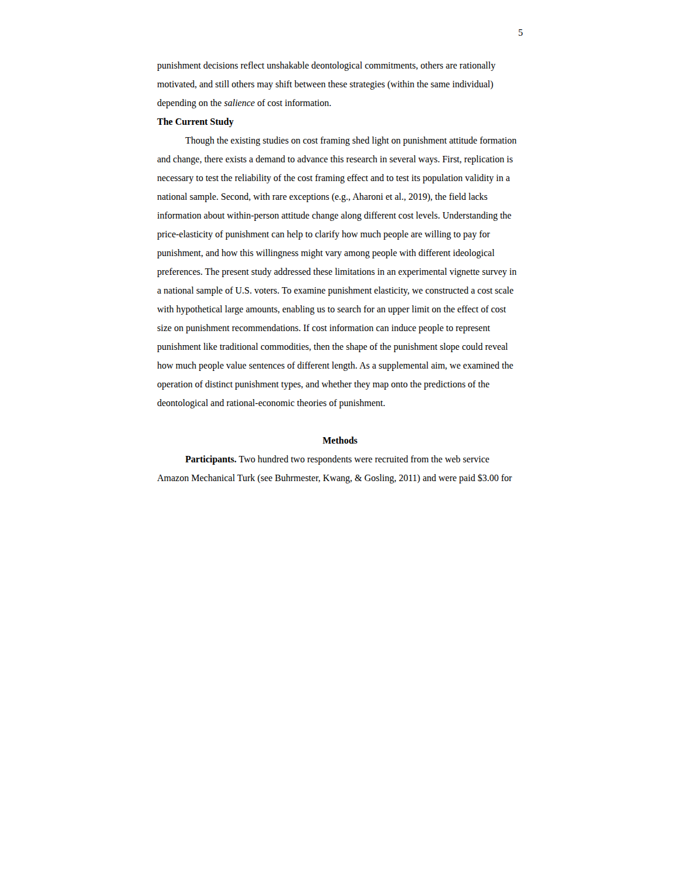5
punishment decisions reflect unshakable deontological commitments, others are rationally motivated, and still others may shift between these strategies (within the same individual) depending on the salience of cost information.
The Current Study
Though the existing studies on cost framing shed light on punishment attitude formation and change, there exists a demand to advance this research in several ways. First, replication is necessary to test the reliability of the cost framing effect and to test its population validity in a national sample. Second, with rare exceptions (e.g., Aharoni et al., 2019), the field lacks information about within-person attitude change along different cost levels. Understanding the price-elasticity of punishment can help to clarify how much people are willing to pay for punishment, and how this willingness might vary among people with different ideological preferences. The present study addressed these limitations in an experimental vignette survey in a national sample of U.S. voters. To examine punishment elasticity, we constructed a cost scale with hypothetical large amounts, enabling us to search for an upper limit on the effect of cost size on punishment recommendations. If cost information can induce people to represent punishment like traditional commodities, then the shape of the punishment slope could reveal how much people value sentences of different length. As a supplemental aim, we examined the operation of distinct punishment types, and whether they map onto the predictions of the deontological and rational-economic theories of punishment.
Methods
Participants. Two hundred two respondents were recruited from the web service Amazon Mechanical Turk (see Buhrmester, Kwang, & Gosling, 2011) and were paid $3.00 for